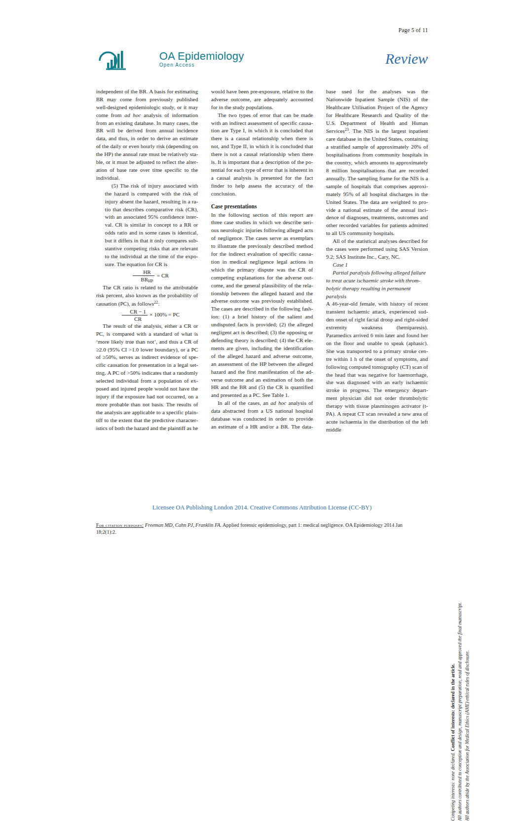Page 5 of 11
OA Epidemiology
Open Access
Review
independent of the BR. A basis for estimating BR may come from previously published well-designed epidemiologic study, or it may come from ad hoc analysis of information from an existing database. In many cases, the BR will be derived from annual incidence data, and thus, in order to derive an estimate of the daily or even hourly risk (depending on the HP) the annual rate must be relatively stable, or it must be adjusted to reflect the alteration of base rate over time specific to the individual.
(5) The risk of injury associated with the hazard is compared with the risk of injury absent the hazard, resulting in a ratio that describes comparative risk (CR), with an associated 95% confidence interval. CR is similar in concept to a RR or odds ratio and in some cases is identical, but it differs in that it only compares substantive competing risks that are relevant to the individual at the time of the exposure. The equation for CR is
HR BRHP = CR
The CR ratio is related to the attributable risk percent, also known as the probability of causation (PC), as follows22:
CR − 1 CR × 100% = PC
The result of the analysis, either a CR or PC, is compared with a standard of what is ‘more likely true than not’, and thus a CR of ≥2.0 (95% CI >1.0 lower boundary), or a PC of ≥50%, serves as indirect evidence of specific causation for presentation in a legal setting. A PC of >50% indicates that a randomly selected individual from a population of exposed and injured people would not have the injury if the exposure had not occurred, on a more probable than not basis. The results of the analysis are applicable to a specific plaintiff to the extent that the predictive characteristics of both the hazard and the plaintiff as he would have been pre-exposure, relative to the adverse outcome, are adequately accounted for in the study populations.
The two types of error that can be made with an indirect assessment of specific causation are Type I, in which it is concluded that there is a causal relationship when there is not, and Type II, in which it is concluded that there is not a causal relationship when there is. It is important that a description of the potential for each type of error that is inherent in a causal analysis is presented for the fact finder to help assess the accuracy of the conclusion.
Case presentations
In the following section of this report are three case studies in which we describe serious neurologic injuries following alleged acts of negligence. The cases serve as exemplars to illustrate the previously described method for the indirect evaluation of specific causation in medical negligence legal actions in which the primary dispute was the CR of competing explanations for the adverse outcome, and the general plausibility of the relationship between the alleged hazard and the adverse outcome was previously established. The cases are described in the following fashion: (1) a brief history of the salient and undisputed facts is provided; (2) the alleged negligent act is described; (3) the opposing or defending theory is described; (4) the CR elements are given, including the identification of the alleged hazard and adverse outcome, an assessment of the HP between the alleged hazard and the first manifestation of the adverse outcome and an estimation of both the HR and the BR and (5) the CR is quantified and presented as a PC. See Table 1.
In all of the cases, an ad hoc analysis of data abstracted from a US national hospital database was conducted in order to provide an estimate of a HR and/or a BR. The database used for the analyses was the Nationwide Inpatient Sample (NIS) of the Healthcare Utilisation Project of the Agency for Healthcare Research and Quality of the U.S. Department of Health and Human Services23. The NIS is the largest inpatient care database in the United States, containing a stratified sample of approximately 20% of hospitalisations from community hospitals in the country, which amounts to approximately 8 million hospitalisations that are recorded annually. The sampling frame for the NIS is a sample of hospitals that comprises approximately 95% of all hospital discharges in the United States. The data are weighted to provide a national estimate of the annual incidence of diagnoses, treatments, outcomes and other recorded variables for patients admitted to all US community hospitals.
All of the statistical analyses described for the cases were performed using SAS Version 9.2; SAS Institute Inc., Cary, NC.
Case 1
Partial paralysis following alleged failure to treat acute ischaemic stroke with thrombolytic therapy resulting in permanent paralysis
A 46-year-old female, with history of recent transient ischaemic attack, experienced sudden onset of right facial droop and right-sided extremity weakness (hemiparesis). Paramedics arrived 6 min later and found her on the floor and unable to speak (aphasic). She was transported to a primary stroke centre within 1 h of the onset of symptoms, and following computed tomography (CT) scan of the head that was negative for haemorrhage, she was diagnosed with an early ischaemic stroke in progress. The emergency department physician did not order thrombolytic therapy with tissue plasminogen activator (t-PA). A repeat CT scan revealed a new area of acute ischaemia in the distribution of the left middle
Competing interests: none declared. Conflict of interests: declared in the article.
All authors contributed to conception and design, manuscript preparation, read and approved the final manuscript.
All authors abide by the Association for Medical Ethics (AME) ethical rules of disclosure.
Licensee OA Publishing London 2014. Creative Commons Attribution License (CC-BY)
For citation purposes: Freeman MD, Cahn PJ, Franklin FA. Applied forensic epidemiology, part 1: medical negligence. OA Epidemiology 2014 Jan 18;2(1):2.